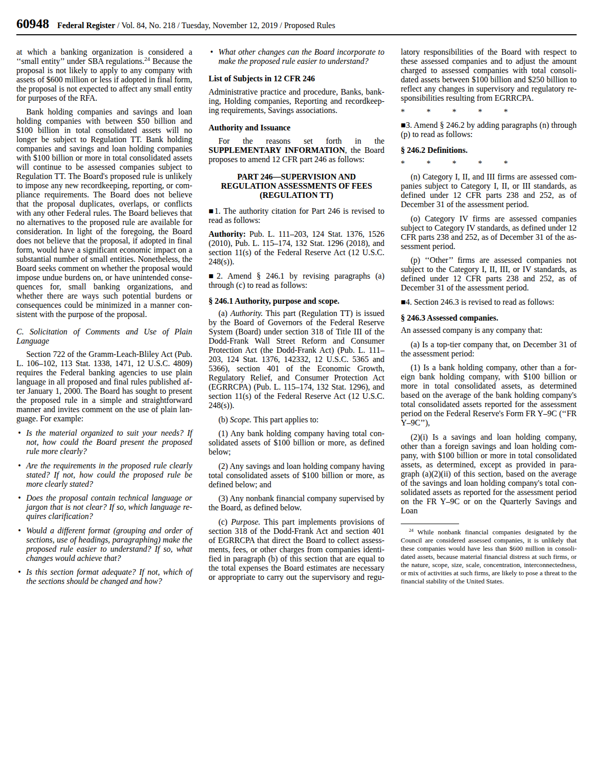60948 Federal Register / Vol. 84, No. 218 / Tuesday, November 12, 2019 / Proposed Rules
at which a banking organization is considered a ‘‘small entity’’ under SBA regulations.24 Because the proposal is not likely to apply to any company with assets of $600 million or less if adopted in final form, the proposal is not expected to affect any small entity for purposes of the RFA.
Bank holding companies and savings and loan holding companies with between $50 billion and $100 billion in total consolidated assets will no longer be subject to Regulation TT. Bank holding companies and savings and loan holding companies with $100 billion or more in total consolidated assets will continue to be assessed companies subject to Regulation TT. The Board's proposed rule is unlikely to impose any new recordkeeping, reporting, or compliance requirements. The Board does not believe that the proposal duplicates, overlaps, or conflicts with any other Federal rules. The Board believes that no alternatives to the proposed rule are available for consideration. In light of the foregoing, the Board does not believe that the proposal, if adopted in final form, would have a significant economic impact on a substantial number of small entities. Nonetheless, the Board seeks comment on whether the proposal would impose undue burdens on, or have unintended consequences for, small banking organizations, and whether there are ways such potential burdens or consequences could be minimized in a manner consistent with the purpose of the proposal.
C. Solicitation of Comments and Use of Plain Language
Section 722 of the Gramm-Leach-Bliley Act (Pub. L. 106–102, 113 Stat. 1338, 1471, 12 U.S.C. 4809) requires the Federal banking agencies to use plain language in all proposed and final rules published after January 1, 2000. The Board has sought to present the proposed rule in a simple and straightforward manner and invites comment on the use of plain language. For example:
Is the material organized to suit your needs? If not, how could the Board present the proposed rule more clearly?
Are the requirements in the proposed rule clearly stated? If not, how could the proposed rule be more clearly stated?
Does the proposal contain technical language or jargon that is not clear? If so, which language requires clarification?
Would a different format (grouping and order of sections, use of headings, paragraphing) make the proposed rule easier to understand? If so, what changes would achieve that?
Is this section format adequate? If not, which of the sections should be changed and how?
What other changes can the Board incorporate to make the proposed rule easier to understand?
List of Subjects in 12 CFR 246
Administrative practice and procedure, Banks, banking, Holding companies, Reporting and recordkeeping requirements, Savings associations.
Authority and Issuance
For the reasons set forth in the SUPPLEMENTARY INFORMATION, the Board proposes to amend 12 CFR part 246 as follows:
PART 246—SUPERVISION AND REGULATION ASSESSMENTS OF FEES (REGULATION TT)
1. The authority citation for Part 246 is revised to read as follows:
Authority: Pub. L. 111–203, 124 Stat. 1376, 1526 (2010), Pub. L. 115–174, 132 Stat. 1296 (2018), and section 11(s) of the Federal Reserve Act (12 U.S.C. 248(s)).
2. Amend § 246.1 by revising paragraphs (a) through (c) to read as follows:
§ 246.1 Authority, purpose and scope.
(a) Authority. This part (Regulation TT) is issued by the Board of Governors of the Federal Reserve System (Board) under section 318 of Title III of the Dodd-Frank Wall Street Reform and Consumer Protection Act (the Dodd-Frank Act) (Pub. L. 111–203, 124 Stat. 1376, 142332, 12 U.S.C. 5365 and 5366), section 401 of the Economic Growth, Regulatory Relief, and Consumer Protection Act (EGRRCPA) (Pub. L. 115–174, 132 Stat. 1296), and section 11(s) of the Federal Reserve Act (12 U.S.C. 248(s)).
(b) Scope. This part applies to:
(1) Any bank holding company having total consolidated assets of $100 billion or more, as defined below;
(2) Any savings and loan holding company having total consolidated assets of $100 billion or more, as defined below; and
(3) Any nonbank financial company supervised by the Board, as defined below.
(c) Purpose. This part implements provisions of section 318 of the Dodd-Frank Act and section 401 of EGRRCPA that direct the Board to collect assessments, fees, or other charges from companies identified in paragraph (b) of this section that are equal to the total expenses the Board estimates are necessary or appropriate to carry out the supervisory and regulatory responsibilities of the Board with respect to these assessed companies and to adjust the amount charged to assessed companies with total consolidated assets between $100 billion and $250 billion to reflect any changes in supervisory and regulatory responsibilities resulting from EGRRCPA.
* * * * *
3. Amend § 246.2 by adding paragraphs (n) through (p) to read as follows:
§ 246.2 Definitions.
* * * * *
(n) Category I, II, and III firms are assessed companies subject to Category I, II, or III standards, as defined under 12 CFR parts 238 and 252, as of December 31 of the assessment period.
(o) Category IV firms are assessed companies subject to Category IV standards, as defined under 12 CFR parts 238 and 252, as of December 31 of the assessment period.
(p) ‘‘Other’’ firms are assessed companies not subject to the Category I, II, III, or IV standards, as defined under 12 CFR parts 238 and 252, as of December 31 of the assessment period.
4. Section 246.3 is revised to read as follows:
§ 246.3 Assessed companies.
An assessed company is any company that:
(a) Is a top-tier company that, on December 31 of the assessment period:
(1) Is a bank holding company, other than a foreign bank holding company, with $100 billion or more in total consolidated assets, as determined based on the average of the bank holding company's total consolidated assets reported for the assessment period on the Federal Reserve's Form FR Y–9C (‘‘FR Y–9C’’),
(2)(i) Is a savings and loan holding company, other than a foreign savings and loan holding company, with $100 billion or more in total consolidated assets, as determined, except as provided in paragraph (a)(2)(ii) of this section, based on the average of the savings and loan holding company's total consolidated assets as reported for the assessment period on the FR Y–9C or on the Quarterly Savings and Loan
24 While nonbank financial companies designated by the Council are considered assessed companies, it is unlikely that these companies would have less than $600 million in consolidated assets, because material financial distress at such firms, or the nature, scope, size, scale, concentration, interconnectedness, or mix of activities at such firms, are likely to pose a threat to the financial stability of the United States.